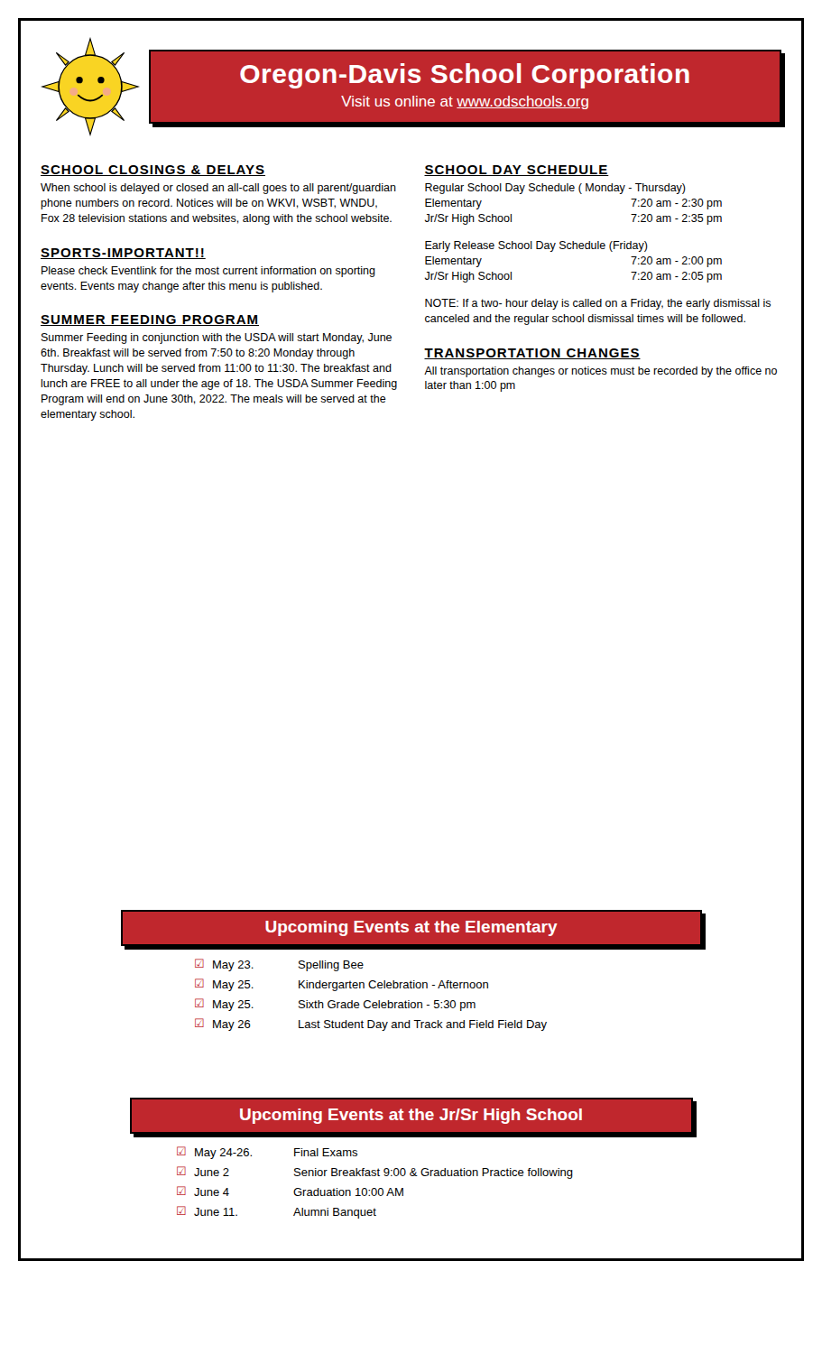Oregon-Davis School Corporation
Visit us online at www.odschools.org
School Closings & Delays
When school is delayed or closed an all-call goes to all parent/guardian phone numbers on record. Notices will be on WKVI, WSBT, WNDU, Fox 28 television stations and websites, along with the school website.
Sports-Important!!
Please check Eventlink for the most current information on sporting events. Events may change after this menu is published.
Summer Feeding Program
Summer Feeding in conjunction with the USDA will start Monday, June 6th. Breakfast will be served from 7:50 to 8:20 Monday through Thursday. Lunch will be served from 11:00 to 11:30. The breakfast and lunch are FREE to all under the age of 18. The USDA Summer Feeding Program will end on June 30th, 2022. The meals will be served at the elementary school.
School Day Schedule
Regular School Day Schedule ( Monday - Thursday)
Elementary 7:20 am - 2:30 pm
Jr/Sr High School 7:20 am - 2:35 pm
Early Release School Day Schedule (Friday)
Elementary 7:20 am - 2:00 pm
Jr/Sr High School 7:20 am - 2:05 pm
NOTE: If a two- hour delay is called on a Friday, the early dismissal is canceled and the regular school dismissal times will be followed.
Transportation Changes
All transportation changes or notices must be recorded by the office no later than 1:00 pm
Upcoming Events at the Elementary
☑May 23. Spelling Bee
☑May 25. Kindergarten Celebration - Afternoon
☑May 25. Sixth Grade Celebration - 5:30 pm
☑May 26 Last Student Day and Track and Field Field Day
Upcoming Events at the Jr/Sr High School
☑May 24-26. Final Exams
☑June 2 Senior Breakfast 9:00 & Graduation Practice following
☑June 4 Graduation 10:00 AM
☑June 11. Alumni Banquet